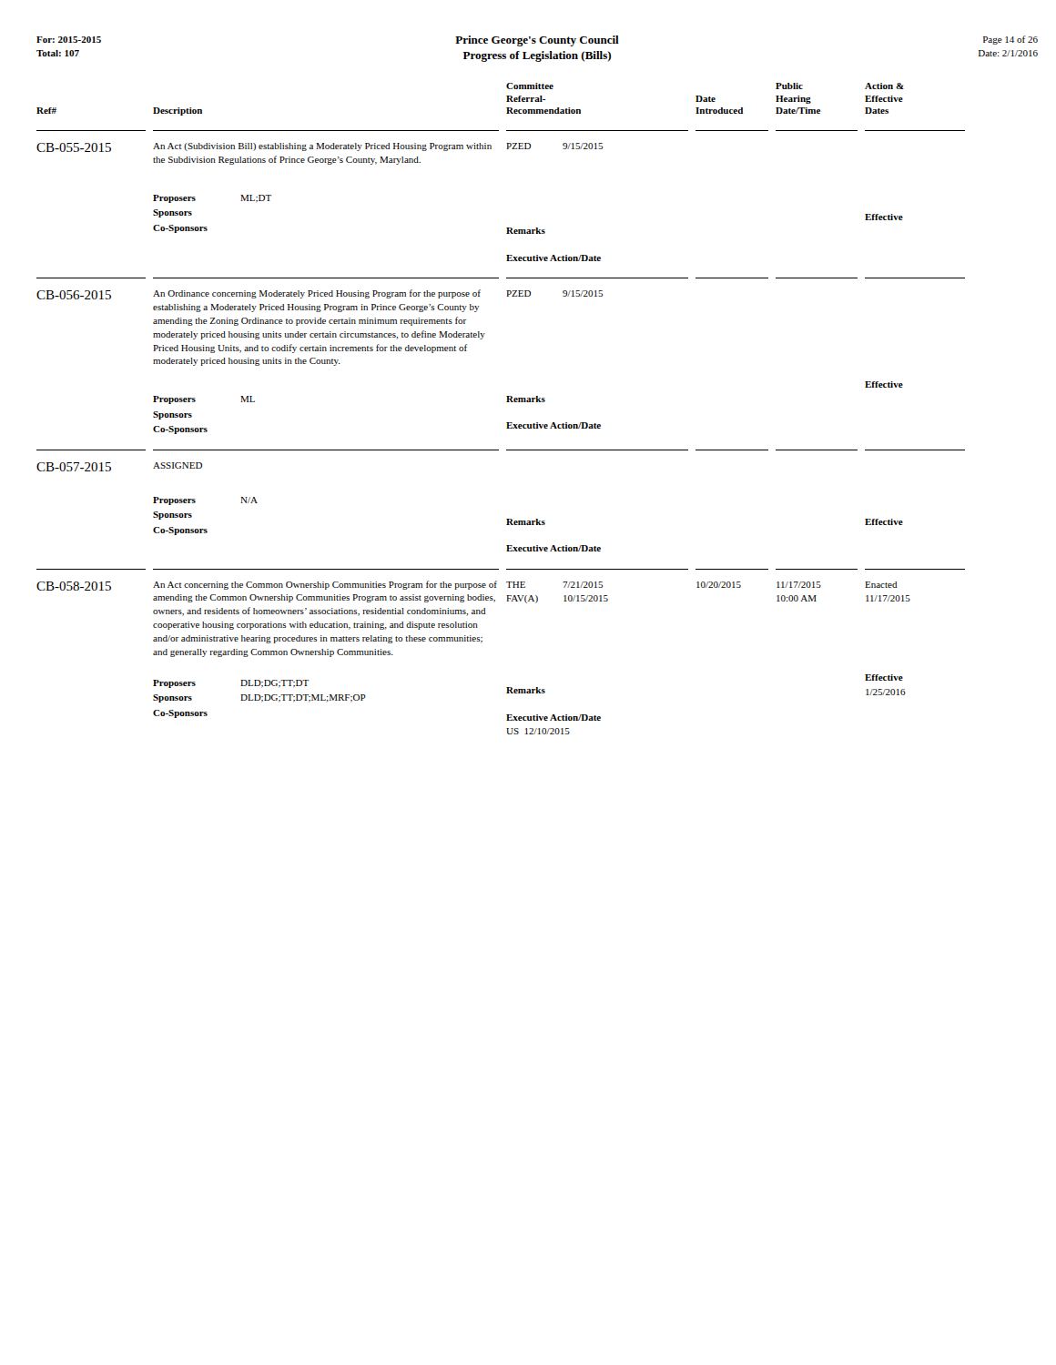For: 2015-2015
Total: 107
Prince George's County Council
Progress of Legislation (Bills)
Page 14 of 26
Date: 2/1/2016
Committee Referral-
Date
Public Hearing
Action &Effective
Ref#
Description
Recommendation
Introduced
Date/Time
Dates
CB-055-2015
An Act (Subdivision Bill) establishing a Moderately Priced Housing Program within the Subdivision Regulations of Prince George’s County, Maryland.
Proposers ML;DT
Sponsors
Co-Sponsors
PZED 9/15/2015
Remarks
Executive Action/Date
Effective
CB-056-2015
An Ordinance concerning Moderately Priced Housing Program for the purpose of establishing a Moderately Priced Housing Program in Prince George’s County by amending the Zoning Ordinance to provide certain minimum requirements for moderately priced housing units under certain circumstances, to define Moderately Priced Housing Units, and to codify certain increments for the development of moderately priced housing units in the County.
Proposers ML
Sponsors
Co-Sponsors
PZED 9/15/2015
Remarks
Executive Action/Date
Effective
CB-057-2015
ASSIGNED
Proposers N/A
Sponsors
Co-Sponsors
Remarks
Executive Action/Date
Effective
CB-058-2015
An Act concerning the Common Ownership Communities Program for the purpose of amending the Common Ownership Communities Program to assist governing bodies, owners, and residents of homeowners’ associations, residential condominiums, and cooperative housing corporations with education, training, and dispute resolution and/or administrative hearing procedures in matters relating to these communities; and generally regarding Common Ownership Communities.
Proposers DLD;DG;TT;DT
Sponsors DLD;DG;TT;DT;ML;MRF;OP
Co-Sponsors
THE 7/21/2015
FAV(A) 10/15/2015
Remarks
Executive Action/Date
US 12/10/2015
10/20/2015
11/17/2015
10:00 AM
Enacted
11/17/2015
Effective
1/25/2016